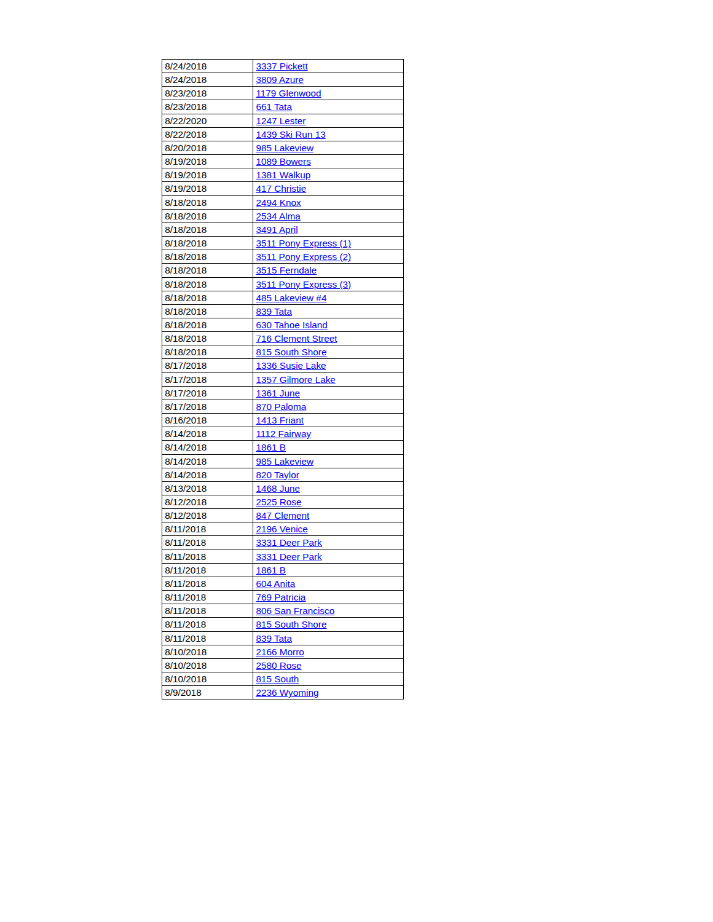| 8/24/2018 | 3337 Pickett |
| 8/24/2018 | 3809 Azure |
| 8/23/2018 | 1179 Glenwood |
| 8/23/2018 | 661 Tata |
| 8/22/2020 | 1247 Lester |
| 8/22/2018 | 1439 Ski Run 13 |
| 8/20/2018 | 985 Lakeview |
| 8/19/2018 | 1089 Bowers |
| 8/19/2018 | 1381 Walkup |
| 8/19/2018 | 417 Christie |
| 8/18/2018 | 2494 Knox |
| 8/18/2018 | 2534 Alma |
| 8/18/2018 | 3491 April |
| 8/18/2018 | 3511 Pony Express (1) |
| 8/18/2018 | 3511 Pony Express (2) |
| 8/18/2018 | 3515 Ferndale |
| 8/18/2018 | 3511 Pony Express (3) |
| 8/18/2018 | 485 Lakeview #4 |
| 8/18/2018 | 839 Tata |
| 8/18/2018 | 630 Tahoe Island |
| 8/18/2018 | 716 Clement Street |
| 8/18/2018 | 815 South Shore |
| 8/17/2018 | 1336 Susie Lake |
| 8/17/2018 | 1357 Gilmore Lake |
| 8/17/2018 | 1361 June |
| 8/17/2018 | 870 Paloma |
| 8/16/2018 | 1413 Friant |
| 8/14/2018 | 1112 Fairway |
| 8/14/2018 | 1861 B |
| 8/14/2018 | 985 Lakeview |
| 8/14/2018 | 820 Taylor |
| 8/13/2018 | 1468 June |
| 8/12/2018 | 2525 Rose |
| 8/12/2018 | 847 Clement |
| 8/11/2018 | 2196 Venice |
| 8/11/2018 | 3331 Deer Park |
| 8/11/2018 | 3331 Deer Park |
| 8/11/2018 | 1861 B |
| 8/11/2018 | 604 Anita |
| 8/11/2018 | 769 Patricia |
| 8/11/2018 | 806 San Francisco |
| 8/11/2018 | 815 South Shore |
| 8/11/2018 | 839 Tata |
| 8/10/2018 | 2166 Morro |
| 8/10/2018 | 2580 Rose |
| 8/10/2018 | 815 South |
| 8/9/2018 | 2236 Wyoming |